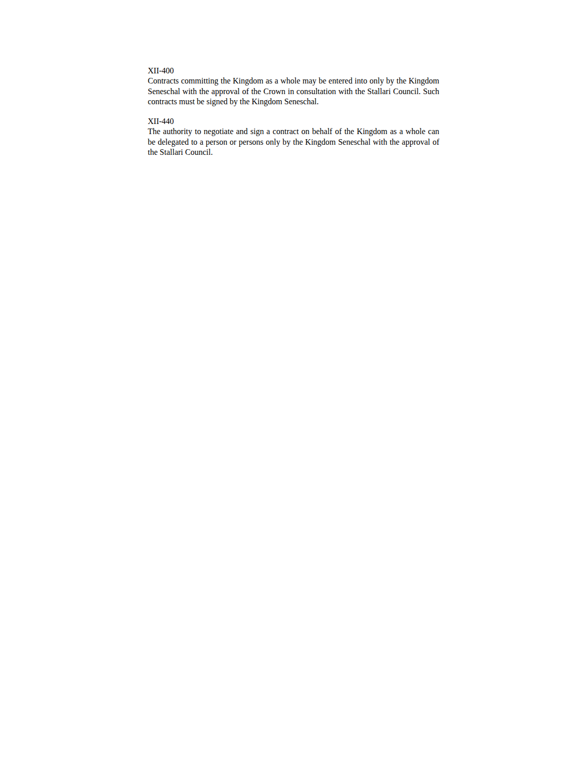XII-400
Contracts committing the Kingdom as a whole may be entered into only by the Kingdom Seneschal with the approval of the Crown in consultation with the Stallari Council. Such contracts must be signed by the Kingdom Seneschal.
XII-440
The authority to negotiate and sign a contract on behalf of the Kingdom as a whole can be delegated to a person or persons only by the Kingdom Seneschal with the approval of the Stallari Council.